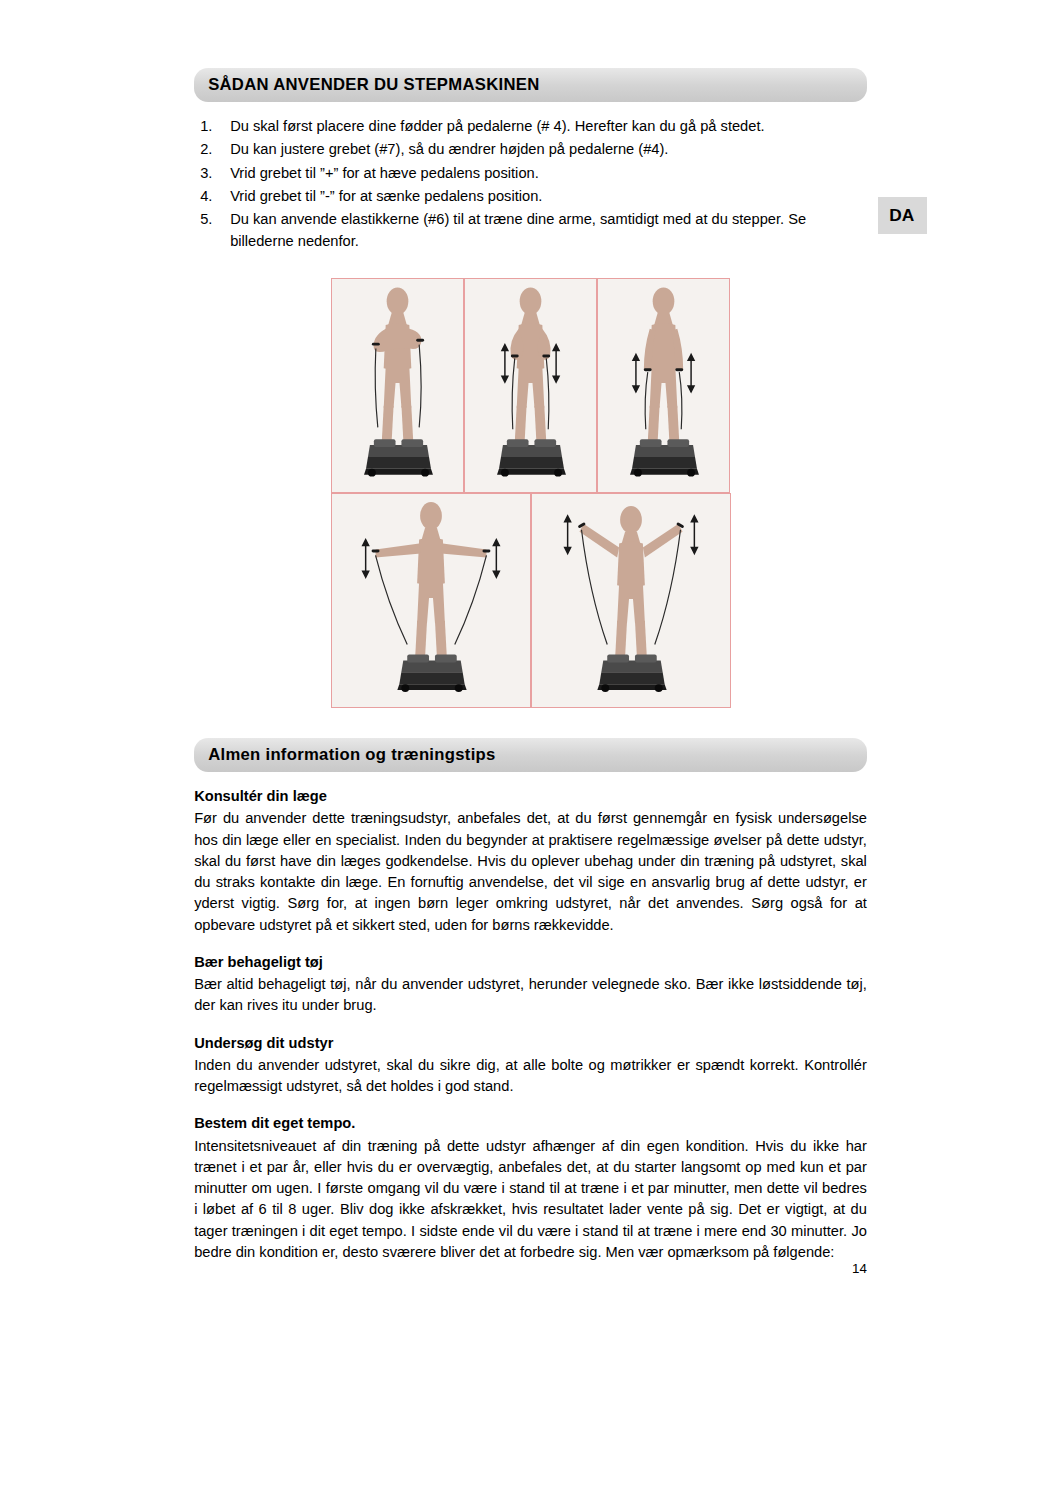DA
SÅDAN ANVENDER DU STEPMASKINEN
Du skal først placere dine fødder på pedalerne (# 4). Herefter kan du gå på stedet.
Du kan justere grebet (#7), så du ændrer højden på pedalerne (#4).
Vrid grebet til ”+” for at hæve pedalens position.
Vrid grebet til ”-” for at sænke pedalens position.
Du kan anvende elastikkerne (#6) til at træne dine arme, samtidigt med at du stepper. Se billederne nedenfor.
Almen information og træningstips
Konsultér din læge
Før du anvender dette træningsudstyr, anbefales det, at du først gennemgår en fysisk undersøgelse hos din læge eller en specialist. Inden du begynder at praktisere regelmæssige øvelser på dette udstyr, skal du først have din læges godkendelse. Hvis du oplever ubehag under din træning på udstyret, skal du straks kontakte din læge. En fornuftig anvendelse, det vil sige en ansvarlig brug af dette udstyr, er yderst vigtig. Sørg for, at ingen børn leger omkring udstyret, når det anvendes. Sørg også for at opbevare udstyret på et sikkert sted, uden for børns rækkevidde.
Bær behageligt tøj
Bær altid behageligt tøj, når du anvender udstyret, herunder velegnede sko. Bær ikke løstsiddende tøj, der kan rives itu under brug.
Undersøg dit udstyr
Inden du anvender udstyret, skal du sikre dig, at alle bolte og møtrikker er spændt korrekt. Kontrollér regelmæssigt udstyret, så det holdes i god stand.
Bestem dit eget tempo.
Intensitetsniveauet af din træning på dette udstyr afhænger af din egen kondition. Hvis du ikke har trænet i et par år, eller hvis du er overvægtig, anbefales det, at du starter langsomt op med kun et par minutter om ugen. I første omgang vil du være i stand til at træne i et par minutter, men dette vil bedres i løbet af 6 til 8 uger. Bliv dog ikke afskrækket, hvis resultatet lader vente på sig. Det er vigtigt, at du tager træningen i dit eget tempo. I sidste ende vil du være i stand til at træne i mere end 30 minutter. Jo bedre din kondition er, desto sværere bliver det at forbedre sig. Men vær opmærksom på følgende:
14